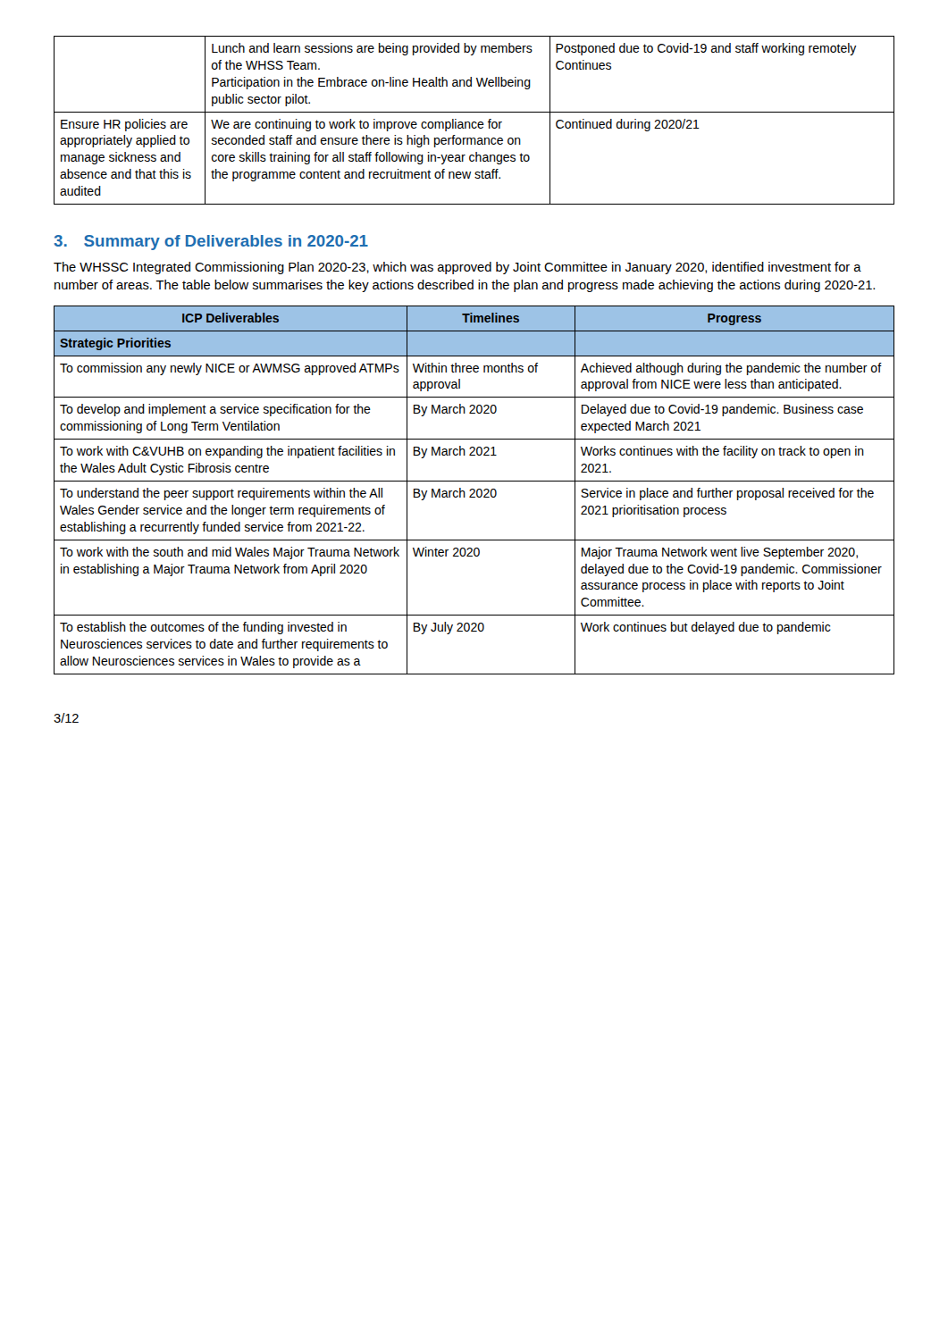| | Lunch and learn sessions are being provided by members of the WHSS Team. Participation in the Embrace on-line Health and Wellbeing public sector pilot. | Postponed due to Covid-19 and staff working remotely Continues |
| Ensure HR policies are appropriately applied to manage sickness and absence and that this is audited | We are continuing to work to improve compliance for seconded staff and ensure there is high performance on core skills training for all staff following in-year changes to the programme content and recruitment of new staff. | Continued during 2020/21 |
3. Summary of Deliverables in 2020-21
The WHSSC Integrated Commissioning Plan 2020-23, which was approved by Joint Committee in January 2020, identified investment for a number of areas. The table below summarises the key actions described in the plan and progress made achieving the actions during 2020-21.
| ICP Deliverables | Timelines | Progress |
| Strategic Priorities | | |
| To commission any newly NICE or AWMSG approved ATMPs | Within three months of approval | Achieved although during the pandemic the number of approval from NICE were less than anticipated. |
| To develop and implement a service specification for the commissioning of Long Term Ventilation | By March 2020 | Delayed due to Covid-19 pandemic. Business case expected March 2021 |
| To work with C&VUHB on expanding the inpatient facilities in the Wales Adult Cystic Fibrosis centre | By March 2021 | Works continues with the facility on track to open in 2021. |
| To understand the peer support requirements within the All Wales Gender service and the longer term requirements of establishing a recurrently funded service from 2021-22. | By March 2020 | Service in place and further proposal received for the 2021 prioritisation process |
| To work with the south and mid Wales Major Trauma Network in establishing a Major Trauma Network from April 2020 | Winter 2020 | Major Trauma Network went live September 2020, delayed due to the Covid-19 pandemic. Commissioner assurance process in place with reports to Joint Committee. |
| To establish the outcomes of the funding invested in Neurosciences services to date and further requirements to allow Neurosciences services in Wales to provide as a | By July 2020 | Work continues but delayed due to pandemic |
3/12